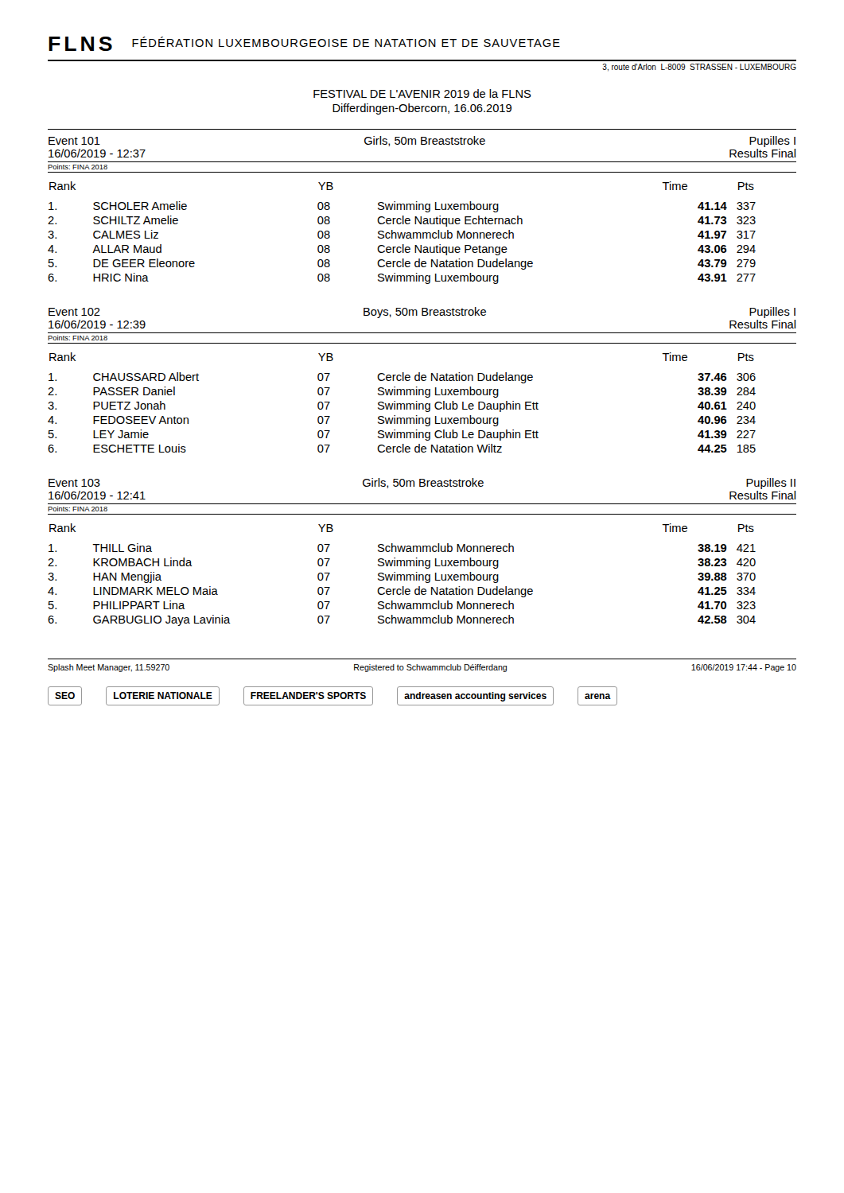FLNS
FÉDÉRATION LUXEMBOURGEOISE DE NATATION ET DE SAUVETAGE
3, route d'Arlon L-8009 STRASSEN - LUXEMBOURG
FESTIVAL DE L'AVENIR 2019 de la FLNS
Differdingen-Obercorn, 16.06.2019
Event 101
Girls, 50m Breaststroke
Pupilles I
16/06/2019 - 12:37
Results Final
Points: FINA 2018
| Rank | | YB | | Time | Pts |
| --- | --- | --- | --- | --- | --- |
| 1. | SCHOLER Amelie | 08 | Swimming Luxembourg | 41.14 | 337 |
| 2. | SCHILTZ Amelie | 08 | Cercle Nautique Echternach | 41.73 | 323 |
| 3. | CALMES Liz | 08 | Schwammclub Monnerech | 41.97 | 317 |
| 4. | ALLAR Maud | 08 | Cercle Nautique Petange | 43.06 | 294 |
| 5. | DE GEER Eleonore | 08 | Cercle de Natation Dudelange | 43.79 | 279 |
| 6. | HRIC Nina | 08 | Swimming Luxembourg | 43.91 | 277 |
Event 102
Boys, 50m Breaststroke
Pupilles I
16/06/2019 - 12:39
Results Final
Points: FINA 2018
| Rank | | YB | | Time | Pts |
| --- | --- | --- | --- | --- | --- |
| 1. | CHAUSSARD Albert | 07 | Cercle de Natation Dudelange | 37.46 | 306 |
| 2. | PASSER Daniel | 07 | Swimming Luxembourg | 38.39 | 284 |
| 3. | PUETZ Jonah | 07 | Swimming Club Le Dauphin Ett | 40.61 | 240 |
| 4. | FEDOSEEV Anton | 07 | Swimming Luxembourg | 40.96 | 234 |
| 5. | LEY Jamie | 07 | Swimming Club Le Dauphin Ett | 41.39 | 227 |
| 6. | ESCHETTE Louis | 07 | Cercle de Natation Wiltz | 44.25 | 185 |
Event 103
Girls, 50m Breaststroke
Pupilles II
16/06/2019 - 12:41
Results Final
Points: FINA 2018
| Rank | | YB | | Time | Pts |
| --- | --- | --- | --- | --- | --- |
| 1. | THILL Gina | 07 | Schwammclub Monnerech | 38.19 | 421 |
| 2. | KROMBACH Linda | 07 | Swimming Luxembourg | 38.23 | 420 |
| 3. | HAN Mengjia | 07 | Swimming Luxembourg | 39.88 | 370 |
| 4. | LINDMARK MELO Maia | 07 | Cercle de Natation Dudelange | 41.25 | 334 |
| 5. | PHILIPPART Lina | 07 | Schwammclub Monnerech | 41.70 | 323 |
| 6. | GARBUGLIO Jaya Lavinia | 07 | Schwammclub Monnerech | 42.58 | 304 |
Splash Meet Manager, 11.59270
Registered to Schwammclub Déifferdang
16/06/2019 17:44 - Page 10
SEO
LOTERIE NATIONALE
FREELANDER'S SPORTS
andreasen accounting services
arena